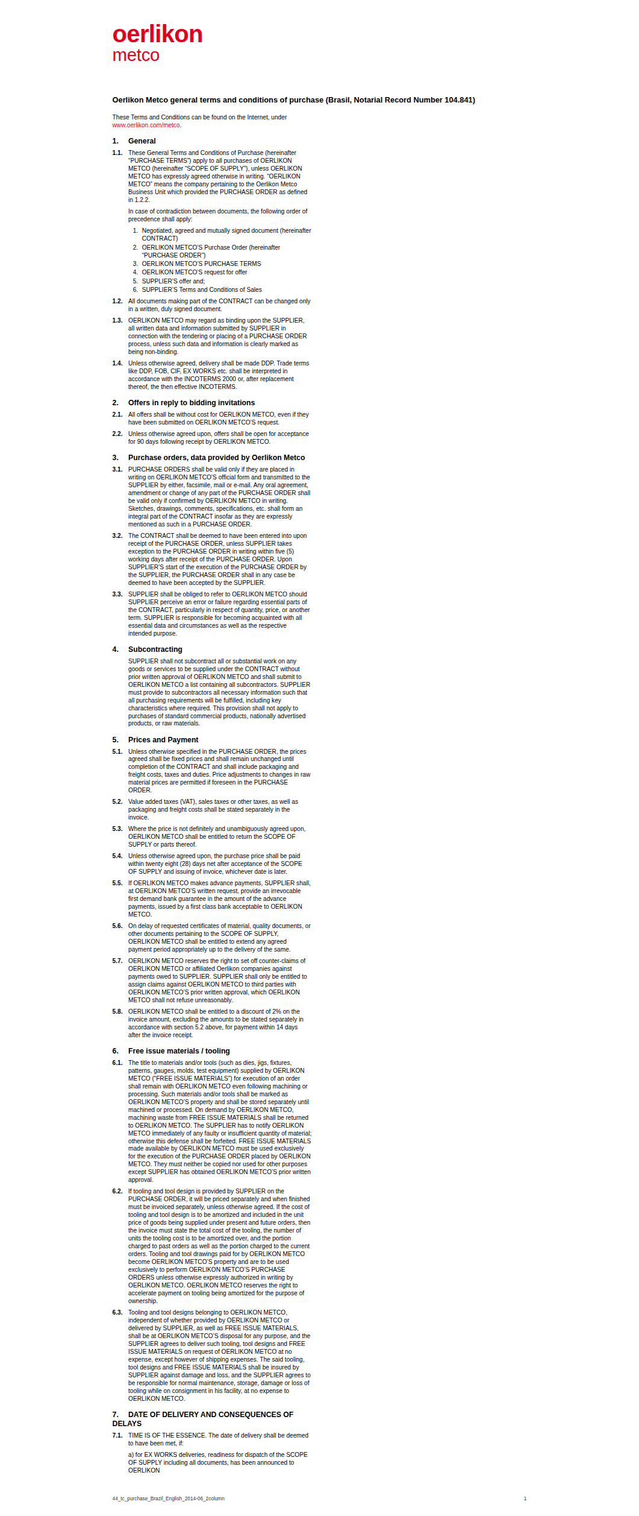oerlikon metco
Oerlikon Metco general terms and conditions of purchase (Brasil, Notarial Record Number 104.841)
These Terms and Conditions can be found on the Internet, under www.oerlikon.com/metco.
1. General
1.1.
These General Terms and Conditions of Purchase (hereinafter “PURCHASE TERMS”) apply to all purchases of OERLIKON METCO (hereinafter “SCOPE OF SUPPLY”), unless OERLIKON METCO has expressly agreed otherwise in writing. “OERLIKON METCO” means the company pertaining to the Oerlikon Metco Business Unit which provided the PURCHASE ORDER as defined in 1.2.2.
In case of contradiction between documents, the following order of precedence shall apply:
Negotiated, agreed and mutually signed document (hereinafter CONTRACT)
OERLIKON METCO’S Purchase Order (hereinafter “PURCHASE ORDER”)
OERLIKON METCO’S PURCHASE TERMS
OERLIKON METCO’S request for offer
SUPPLIER’S offer and;
SUPPLIER’S Terms and Conditions of Sales
1.2.
All documents making part of the CONTRACT can be changed only in a written, duly signed document.
1.3.
OERLIKON METCO may regard as binding upon the SUPPLIER, all written data and information submitted by SUPPLIER in connection with the tendering or placing of a PURCHASE ORDER process, unless such data and information is clearly marked as being non-binding.
1.4.
Unless otherwise agreed, delivery shall be made DDP. Trade terms like DDP, FOB, CIF, EX WORKS etc. shall be interpreted in accordance with the INCOTERMS 2000 or, after replacement thereof, the then effective INCOTERMS.
2. Offers in reply to bidding invitations
2.1.
All offers shall be without cost for OERLIKON METCO, even if they have been submitted on OERLIKON METCO’S request.
2.2.
Unless otherwise agreed upon, offers shall be open for acceptance for 90 days following receipt by OERLIKON METCO.
3. Purchase orders, data provided by Oerlikon Metco
3.1.
PURCHASE ORDERS shall be valid only if they are placed in writing on OERLIKON METCO’S official form and transmitted to the SUPPLIER by either, facsimile, mail or e-mail. Any oral agreement, amendment or change of any part of the PURCHASE ORDER shall be valid only if confirmed by OERLIKON METCO in writing. Sketches, drawings, comments, specifications, etc. shall form an integral part of the CONTRACT insofar as they are expressly mentioned as such in a PURCHASE ORDER.
3.2.
The CONTRACT shall be deemed to have been entered into upon receipt of the PURCHASE ORDER, unless SUPPLIER takes exception to the PURCHASE ORDER in writing within five (5) working days after receipt of the PURCHASE ORDER. Upon SUPPLIER’S start of the execution of the PURCHASE ORDER by the SUPPLIER, the PURCHASE ORDER shall in any case be deemed to have been accepted by the SUPPLIER.
3.3.
SUPPLIER shall be obliged to refer to OERLIKON METCO should SUPPLIER perceive an error or failure regarding essential parts of the CONTRACT, particularly in respect of quantity, price, or another term. SUPPLIER is responsible for becoming acquainted with all essential data and circumstances as well as the respective intended purpose.
4. Subcontracting
SUPPLIER shall not subcontract all or substantial work on any goods or services to be supplied under the CONTRACT without prior written approval of OERLIKON METCO and shall submit to OERLIKON METCO a list containing all subcontractors. SUPPLIER must provide to subcontractors all necessary information such that all purchasing requirements will be fulfilled, including key characteristics where required. This provision shall not apply to purchases of standard commercial products, nationally advertised products, or raw materials.
5. Prices and Payment
5.1.
Unless otherwise specified in the PURCHASE ORDER, the prices agreed shall be fixed prices and shall remain unchanged until completion of the CONTRACT and shall include packaging and freight costs, taxes and duties. Price adjustments to changes in raw material prices are permitted if foreseen in the PURCHASE ORDER.
5.2.
Value added taxes (VAT), sales taxes or other taxes, as well as packaging and freight costs shall be stated separately in the invoice.
5.3.
Where the price is not definitely and unambiguously agreed upon, OERLIKON METCO shall be entitled to return the SCOPE OF SUPPLY or parts thereof.
5.4.
Unless otherwise agreed upon, the purchase price shall be paid within twenty eight (28) days net after acceptance of the SCOPE OF SUPPLY and issuing of invoice, whichever date is later.
5.5.
If OERLIKON METCO makes advance payments, SUPPLIER shall, at OERLIKON METCO’S written request, provide an irrevocable first demand bank guarantee in the amount of the advance payments, issued by a first class bank acceptable to OERLIKON METCO.
5.6.
On delay of requested certificates of material, quality documents, or other documents pertaining to the SCOPE OF SUPPLY, OERLIKON METCO shall be entitled to extend any agreed payment period appropriately up to the delivery of the same.
5.7.
OERLIKON METCO reserves the right to set off counter-claims of OERLIKON METCO or affiliated Oerlikon companies against payments owed to SUPPLIER. SUPPLIER shall only be entitled to assign claims against OERLIKON METCO to third parties with OERLIKON METCO’S prior written approval, which OERLIKON METCO shall not refuse unreasonably.
5.8.
OERLIKON METCO shall be entitled to a discount of 2% on the invoice amount, excluding the amounts to be stated separately in accordance with section 5.2 above, for payment within 14 days after the invoice receipt.
6. Free issue materials / tooling
6.1.
The title to materials and/or tools (such as dies, jigs, fixtures, patterns, gauges, molds, test equipment) supplied by OERLIKON METCO (“FREE ISSUE MATERIALS”) for execution of an order shall remain with OERLIKON METCO even following machining or processing. Such materials and/or tools shall be marked as OERLIKON METCO’S property and shall be stored separately until machined or processed. On demand by OERLIKON METCO, machining waste from FREE ISSUE MATERIALS shall be returned to OERLIKON METCO. The SUPPLIER has to notify OERLIKON METCO immediately of any faulty or insufficient quantity of material; otherwise this defense shall be forfeited. FREE ISSUE MATERIALS made available by OERLIKON METCO must be used exclusively for the execution of the PURCHASE ORDER placed by OERLIKON METCO. They must neither be copied nor used for other purposes except SUPPLIER has obtained OERLIKON METCO’S prior written approval.
6.2.
If tooling and tool design is provided by SUPPLIER on the PURCHASE ORDER, it will be priced separately and when finished must be invoiced separately, unless otherwise agreed. If the cost of tooling and tool design is to be amortized and included in the unit price of goods being supplied under present and future orders, then the invoice must state the total cost of the tooling, the number of units the tooling cost is to be amortized over, and the portion charged to past orders as well as the portion charged to the current orders. Tooling and tool drawings paid for by OERLIKON METCO become OERLIKON METCO’S property and are to be used exclusively to perform OERLIKON METCO’S PURCHASE ORDERS unless otherwise expressly authorized in writing by OERLIKON METCO. OERLIKON METCO reserves the right to accelerate payment on tooling being amortized for the purpose of ownership.
6.3.
Tooling and tool designs belonging to OERLIKON METCO, independent of whether provided by OERLIKON METCO or delivered by SUPPLIER, as well as FREE ISSUE MATERIALS, shall be at OERLIKON METCO’S disposal for any purpose, and the SUPPLIER agrees to deliver such tooling, tool designs and FREE ISSUE MATERIALS on request of OERLIKON METCO at no expense, except however of shipping expenses. The said tooling, tool designs and FREE ISSUE MATERIALS shall be insured by SUPPLIER against damage and loss, and the SUPPLIER agrees to be responsible for normal maintenance, storage, damage or loss of tooling while on consignment in his facility, at no expense to OERLIKON METCO.
7. DATE OF DELIVERY AND CONSEQUENCES OF DELAYS
7.1.
TIME IS OF THE ESSENCE. The date of delivery shall be deemed to have been met, if:
a) for EX WORKS deliveries, readiness for dispatch of the SCOPE OF SUPPLY including all documents, has been announced to OERLIKON
44_tc_purchase_Brazil_English_2014-06_2column
1